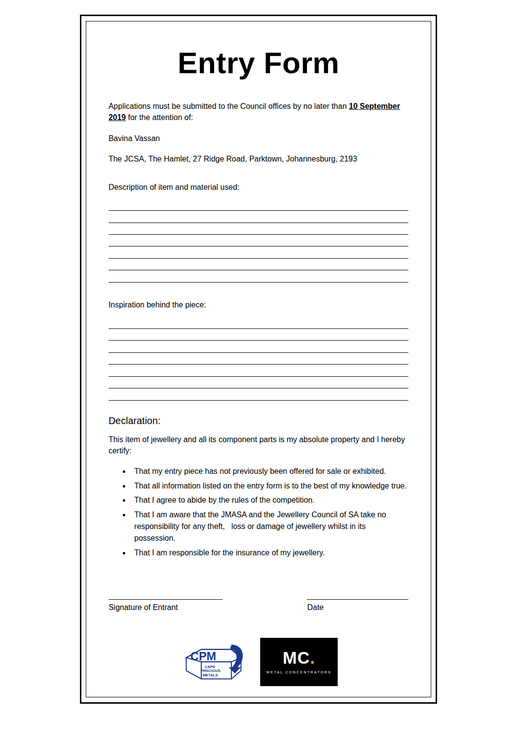Entry Form
Applications must be submitted to the Council offices by no later than 10 September 2019 for the attention of:
Bavina Vassan
The JCSA, The Hamlet, 27 Ridge Road, Parktown, Johannesburg, 2193
Description of item and material used:
Inspiration behind the piece:
Declaration:
This item of jewellery and all its component parts is my absolute property and I hereby certify:
That my entry piece has not previously been offered for sale or exhibited.
That all information listed on the entry form is to the best of my knowledge true.
That I agree to abide by the rules of the competition.
That I am aware that the JMASA and the Jewellery Council of SA take no responsibility for any theft, loss or damage of jewellery whilst in its possession.
That I am responsible for the insurance of my jewellery.
Signature of Entrant
Date
CPM CAPE PRECIOUS METALS
MC.
METAL CONCENTRATORS